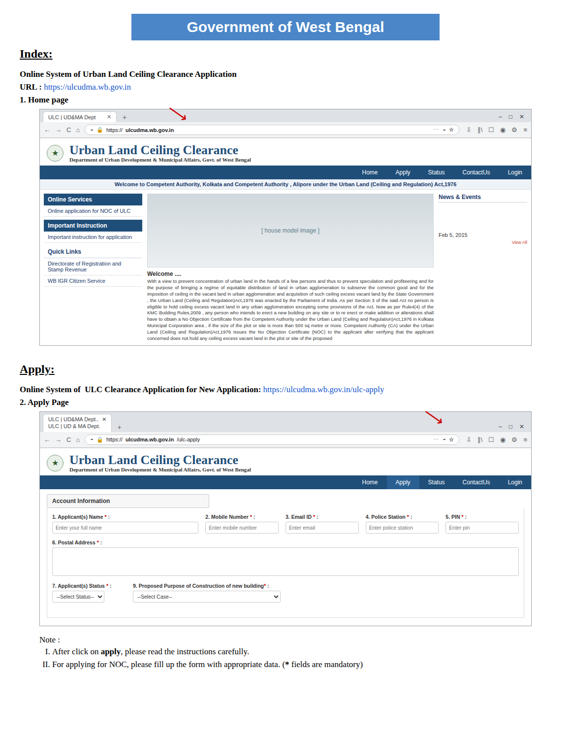Government of West Bengal
Index:
Online System of Urban Land Ceiling Clearance Application
URL : https://ulcudma.wb.gov.in
1. Home page
ULC | UD&MA Dept ✕
+
–□✕
← → C ⌂
◓ 🔒 https://ulcudma.wb.gov.in ⋯ ◓ ☆
⇩∥\☐◉⚙≡
★
Urban Land Ceiling Clearance
Department of Urban Development & Municipal Affairs, Govt. of West Bengal
Home Apply Status ContactUs Login
Welcome to Competent Authority, Kolkata and Competent Authority , Alipore under the Urban Land (Ceiling and Regulation) Act,1976
Online Services
Online application for NOC of ULC
Important Instruction
Important instruction for application
Quick Links
Directorate of Registration and Stamp Revenue
WB IGR Citizen Service
[ house model image ]
Welcome ....
With a view to prevent concentration of urban land in the hands of a few persons and thus to prevent speculation and profiteering and for the purpose of bringing a regime of equitable distribution of land in urban agglomeration to subserve the common good and for the imposition of ceiling in the vacant land in urban agglomeration and acquisition of such ceiling excess vacant land by the State Government , the Urban Land (Ceiling and Regulation)Act,1976 was enacted by the Parliament of India. As per Section 3 of the said Act no person is eligible to hold ceiling excess vacant land in any urban agglomeration excepting some provisions of the Act. Now as per Rule4(4) of the KMC Building Rules,2009 , any person who intends to erect a new building on any site or to re erect or make addition or alterations shall have to obtain a No Objection Certificate from the Competent Authority under the Urban Land (Ceiling and Regulation)Act,1976 in Kolkata Municipal Corporation area , if the size of the plot or site is more than 500 sq metre or more. Competent Authority (CA) under the Urban Land (Ceiling and Regulation)Act,1976 issues the No Objection Certificate (NOC) to the applicant after verifying that the applicant concerned does not hold any ceiling excess vacant land in the plot or site of the proposed
News & Events
Feb 5, 2015
View All
⟶
Apply:
Online System of ULC Clearance Application for New Application: https://ulcudma.wb.gov.in/ulc-apply
2. Apply Page
ULC | UD&MA Dept.. ✕ ULC | UD & MA Dept.
+
–□✕
← → C ⌂
◓ 🔒 https://ulcudma.wb.gov.in/ulc-apply ⋯ ◓ ☆
⇩∥\☐◉⚙≡
★
Urban Land Ceiling Clearance
Department of Urban Development & Municipal Affairs, Govt. of West Bengal
Home Apply Status ContactUs Login
Account Information
1. Applicant(s) Name * :
2. Mobile Number * :
3. Email ID * :
4. Police Station * :
5. PIN * :
6. Postal Address * :
7. Applicant(s) Status * : --Select Status--
9. Proposed Purpose of Construction of new building* : --Select Case--
⟶
Note :
After click on apply, please read the instructions carefully.
For applying for NOC, please fill up the form with appropriate data. (* fields are mandatory)